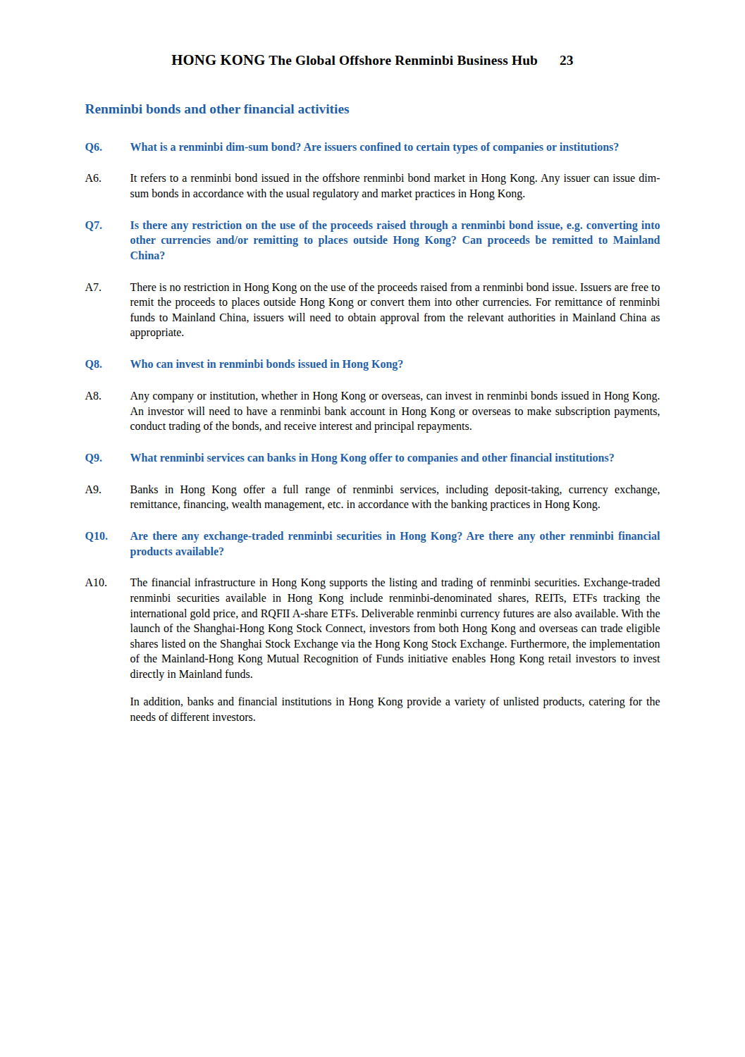HONG KONG The Global Offshore Renminbi Business Hub23
Renminbi bonds and other financial activities
Q6.
What is a renminbi dim-sum bond? Are issuers confined to certain types of companies or institutions?
A6.
It refers to a renminbi bond issued in the offshore renminbi bond market in Hong Kong. Any issuer can issue dim-sum bonds in accordance with the usual regulatory and market practices in Hong Kong.
Q7.
Is there any restriction on the use of the proceeds raised through a renminbi bond issue, e.g. converting into other currencies and/or remitting to places outside Hong Kong? Can proceeds be remitted to Mainland China?
A7.
There is no restriction in Hong Kong on the use of the proceeds raised from a renminbi bond issue. Issuers are free to remit the proceeds to places outside Hong Kong or convert them into other currencies. For remittance of renminbi funds to Mainland China, issuers will need to obtain approval from the relevant authorities in Mainland China as appropriate.
Q8.
Who can invest in renminbi bonds issued in Hong Kong?
A8.
Any company or institution, whether in Hong Kong or overseas, can invest in renminbi bonds issued in Hong Kong. An investor will need to have a renminbi bank account in Hong Kong or overseas to make subscription payments, conduct trading of the bonds, and receive interest and principal repayments.
Q9.
What renminbi services can banks in Hong Kong offer to companies and other financial institutions?
A9.
Banks in Hong Kong offer a full range of renminbi services, including deposit-taking, currency exchange, remittance, financing, wealth management, etc. in accordance with the banking practices in Hong Kong.
Q10.
Are there any exchange-traded renminbi securities in Hong Kong? Are there any other renminbi financial products available?
A10.
The financial infrastructure in Hong Kong supports the listing and trading of renminbi securities. Exchange-traded renminbi securities available in Hong Kong include renminbi-denominated shares, REITs, ETFs tracking the international gold price, and RQFII A-share ETFs. Deliverable renminbi currency futures are also available. With the launch of the Shanghai-Hong Kong Stock Connect, investors from both Hong Kong and overseas can trade eligible shares listed on the Shanghai Stock Exchange via the Hong Kong Stock Exchange. Furthermore, the implementation of the Mainland-Hong Kong Mutual Recognition of Funds initiative enables Hong Kong retail investors to invest directly in Mainland funds.
In addition, banks and financial institutions in Hong Kong provide a variety of unlisted products, catering for the needs of different investors.